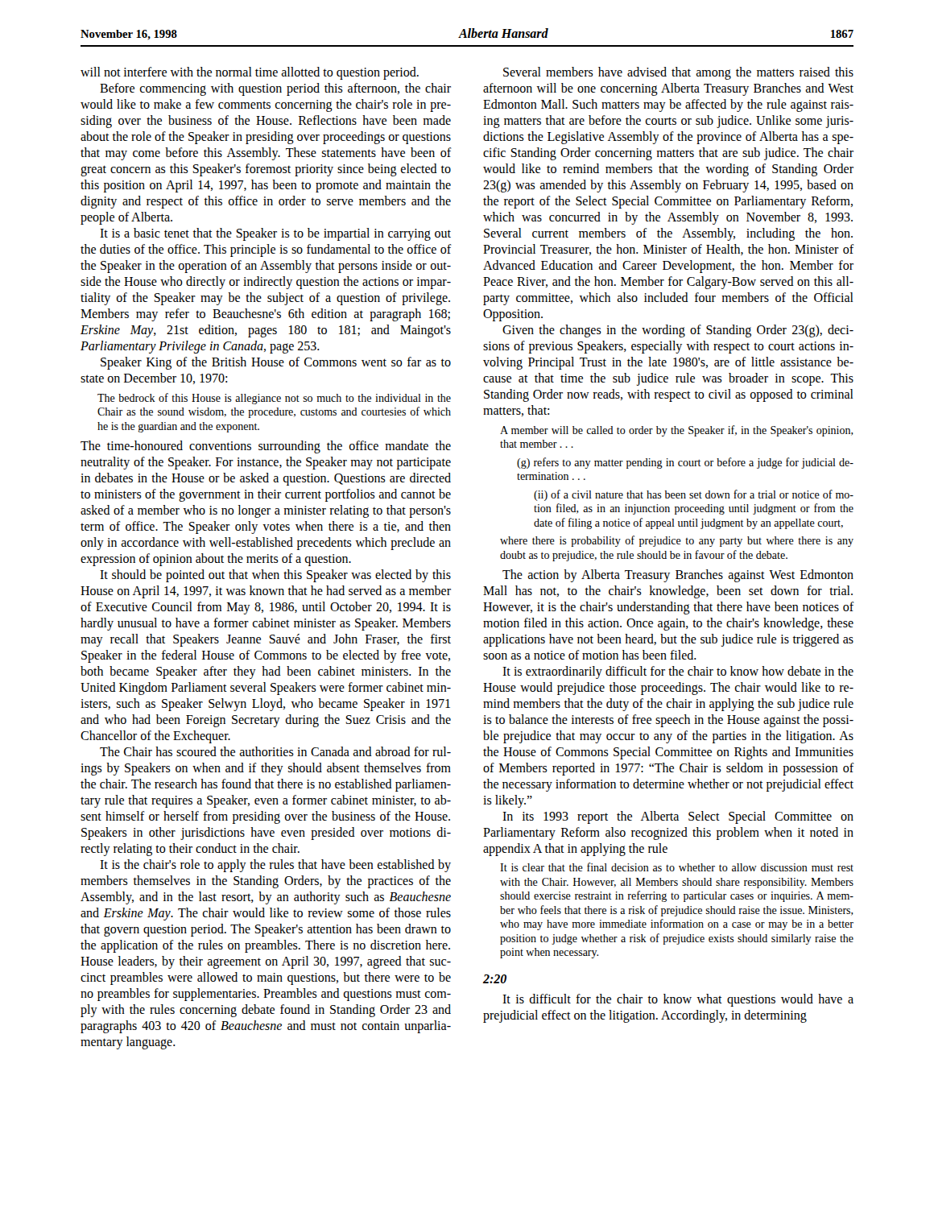November 16, 1998 Alberta Hansard 1867
will not interfere with the normal time allotted to question period.
Before commencing with question period this afternoon, the chair would like to make a few comments concerning the chair's role in presiding over the business of the House. Reflections have been made about the role of the Speaker in presiding over proceedings or questions that may come before this Assembly. These statements have been of great concern as this Speaker's foremost priority since being elected to this position on April 14, 1997, has been to promote and maintain the dignity and respect of this office in order to serve members and the people of Alberta.
It is a basic tenet that the Speaker is to be impartial in carrying out the duties of the office. This principle is so fundamental to the office of the Speaker in the operation of an Assembly that persons inside or outside the House who directly or indirectly question the actions or impartiality of the Speaker may be the subject of a question of privilege. Members may refer to Beauchesne's 6th edition at paragraph 168; Erskine May, 21st edition, pages 180 to 181; and Maingot's Parliamentary Privilege in Canada, page 253.
Speaker King of the British House of Commons went so far as to state on December 10, 1970:
The bedrock of this House is allegiance not so much to the individual in the Chair as the sound wisdom, the procedure, customs and courtesies of which he is the guardian and the exponent.
The time-honoured conventions surrounding the office mandate the neutrality of the Speaker. For instance, the Speaker may not participate in debates in the House or be asked a question. Questions are directed to ministers of the government in their current portfolios and cannot be asked of a member who is no longer a minister relating to that person's term of office. The Speaker only votes when there is a tie, and then only in accordance with well-established precedents which preclude an expression of opinion about the merits of a question.
It should be pointed out that when this Speaker was elected by this House on April 14, 1997, it was known that he had served as a member of Executive Council from May 8, 1986, until October 20, 1994. It is hardly unusual to have a former cabinet minister as Speaker. Members may recall that Speakers Jeanne Sauvé and John Fraser, the first Speaker in the federal House of Commons to be elected by free vote, both became Speaker after they had been cabinet ministers. In the United Kingdom Parliament several Speakers were former cabinet ministers, such as Speaker Selwyn Lloyd, who became Speaker in 1971 and who had been Foreign Secretary during the Suez Crisis and the Chancellor of the Exchequer.
The Chair has scoured the authorities in Canada and abroad for rulings by Speakers on when and if they should absent themselves from the chair. The research has found that there is no established parliamentary rule that requires a Speaker, even a former cabinet minister, to absent himself or herself from presiding over the business of the House. Speakers in other jurisdictions have even presided over motions directly relating to their conduct in the chair.
It is the chair's role to apply the rules that have been established by members themselves in the Standing Orders, by the practices of the Assembly, and in the last resort, by an authority such as Beauchesne and Erskine May. The chair would like to review some of those rules that govern question period. The Speaker's attention has been drawn to the application of the rules on preambles. There is no discretion here. House leaders, by their agreement on April 30, 1997, agreed that succinct preambles were allowed to main questions, but there were to be no preambles for supplementaries. Preambles and questions must comply with the rules concerning debate found in Standing Order 23 and paragraphs 403 to 420 of Beauchesne and must not contain unparliamentary language.
Several members have advised that among the matters raised this afternoon will be one concerning Alberta Treasury Branches and West Edmonton Mall. Such matters may be affected by the rule against raising matters that are before the courts or sub judice. Unlike some jurisdictions the Legislative Assembly of the province of Alberta has a specific Standing Order concerning matters that are sub judice. The chair would like to remind members that the wording of Standing Order 23(g) was amended by this Assembly on February 14, 1995, based on the report of the Select Special Committee on Parliamentary Reform, which was concurred in by the Assembly on November 8, 1993. Several current members of the Assembly, including the hon. Provincial Treasurer, the hon. Minister of Health, the hon. Minister of Advanced Education and Career Development, the hon. Member for Peace River, and the hon. Member for Calgary-Bow served on this all-party committee, which also included four members of the Official Opposition.
Given the changes in the wording of Standing Order 23(g), decisions of previous Speakers, especially with respect to court actions involving Principal Trust in the late 1980's, are of little assistance because at that time the sub judice rule was broader in scope. This Standing Order now reads, with respect to civil as opposed to criminal matters, that:
A member will be called to order by the Speaker if, in the Speaker's opinion, that member . . .
(g) refers to any matter pending in court or before a judge for judicial determination . . .
(ii) of a civil nature that has been set down for a trial or notice of motion filed, as in an injunction proceeding until judgment or from the date of filing a notice of appeal until judgment by an appellate court,
where there is probability of prejudice to any party but where there is any doubt as to prejudice, the rule should be in favour of the debate.
The action by Alberta Treasury Branches against West Edmonton Mall has not, to the chair's knowledge, been set down for trial. However, it is the chair's understanding that there have been notices of motion filed in this action. Once again, to the chair's knowledge, these applications have not been heard, but the sub judice rule is triggered as soon as a notice of motion has been filed.
It is extraordinarily difficult for the chair to know how debate in the House would prejudice those proceedings. The chair would like to remind members that the duty of the chair in applying the sub judice rule is to balance the interests of free speech in the House against the possible prejudice that may occur to any of the parties in the litigation. As the House of Commons Special Committee on Rights and Immunities of Members reported in 1977: “The Chair is seldom in possession of the necessary information to determine whether or not prejudicial effect is likely.”
In its 1993 report the Alberta Select Special Committee on Parliamentary Reform also recognized this problem when it noted in appendix A that in applying the rule
It is clear that the final decision as to whether to allow discussion must rest with the Chair. However, all Members should share responsibility. Members should exercise restraint in referring to particular cases or inquiries. A member who feels that there is a risk of prejudice should raise the issue. Ministers, who may have more immediate information on a case or may be in a better position to judge whether a risk of prejudice exists should similarly raise the point when necessary.
2:20
It is difficult for the chair to know what questions would have a prejudicial effect on the litigation. Accordingly, in determining